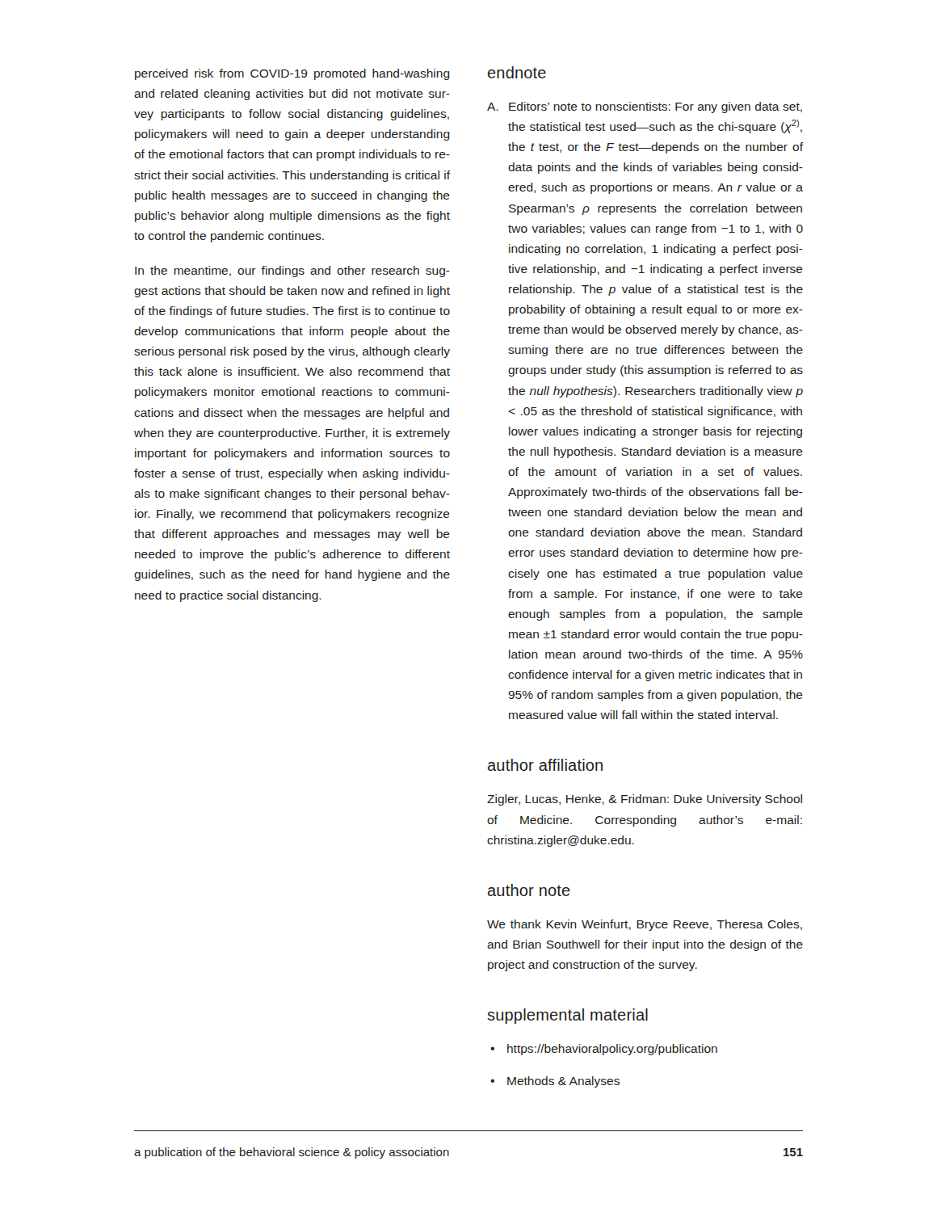perceived risk from COVID-19 promoted hand-washing and related cleaning activities but did not motivate survey participants to follow social distancing guidelines, policymakers will need to gain a deeper understanding of the emotional factors that can prompt individuals to restrict their social activities. This understanding is critical if public health messages are to succeed in changing the public’s behavior along multiple dimensions as the fight to control the pandemic continues.
In the meantime, our findings and other research suggest actions that should be taken now and refined in light of the findings of future studies. The first is to continue to develop communications that inform people about the serious personal risk posed by the virus, although clearly this tack alone is insufficient. We also recommend that policymakers monitor emotional reactions to communications and dissect when the messages are helpful and when they are counterproductive. Further, it is extremely important for policymakers and information sources to foster a sense of trust, especially when asking individuals to make significant changes to their personal behavior. Finally, we recommend that policymakers recognize that different approaches and messages may well be needed to improve the public’s adherence to different guidelines, such as the need for hand hygiene and the need to practice social distancing.
endnote
A. Editors’ note to nonscientists: For any given data set, the statistical test used—such as the chi-square (χ2), the t test, or the F test—depends on the number of data points and the kinds of variables being considered, such as proportions or means. An r value or a Spearman’s ρ represents the correlation between two variables; values can range from −1 to 1, with 0 indicating no correlation, 1 indicating a perfect positive relationship, and −1 indicating a perfect inverse relationship. The p value of a statistical test is the probability of obtaining a result equal to or more extreme than would be observed merely by chance, assuming there are no true differences between the groups under study (this assumption is referred to as the null hypothesis). Researchers traditionally view p < .05 as the threshold of statistical significance, with lower values indicating a stronger basis for rejecting the null hypothesis. Standard deviation is a measure of the amount of variation in a set of values. Approximately two-thirds of the observations fall between one standard deviation below the mean and one standard deviation above the mean. Standard error uses standard deviation to determine how precisely one has estimated a true population value from a sample. For instance, if one were to take enough samples from a population, the sample mean ±1 standard error would contain the true population mean around two-thirds of the time. A 95% confidence interval for a given metric indicates that in 95% of random samples from a given population, the measured value will fall within the stated interval.
author affiliation
Zigler, Lucas, Henke, & Fridman: Duke University School of Medicine. Corresponding author’s e-mail: christina.zigler@duke.edu.
author note
We thank Kevin Weinfurt, Bryce Reeve, Theresa Coles, and Brian Southwell for their input into the design of the project and construction of the survey.
supplemental material
https://behavioralpolicy.org/publication
Methods & Analyses
a publication of the behavioral science & policy association
151